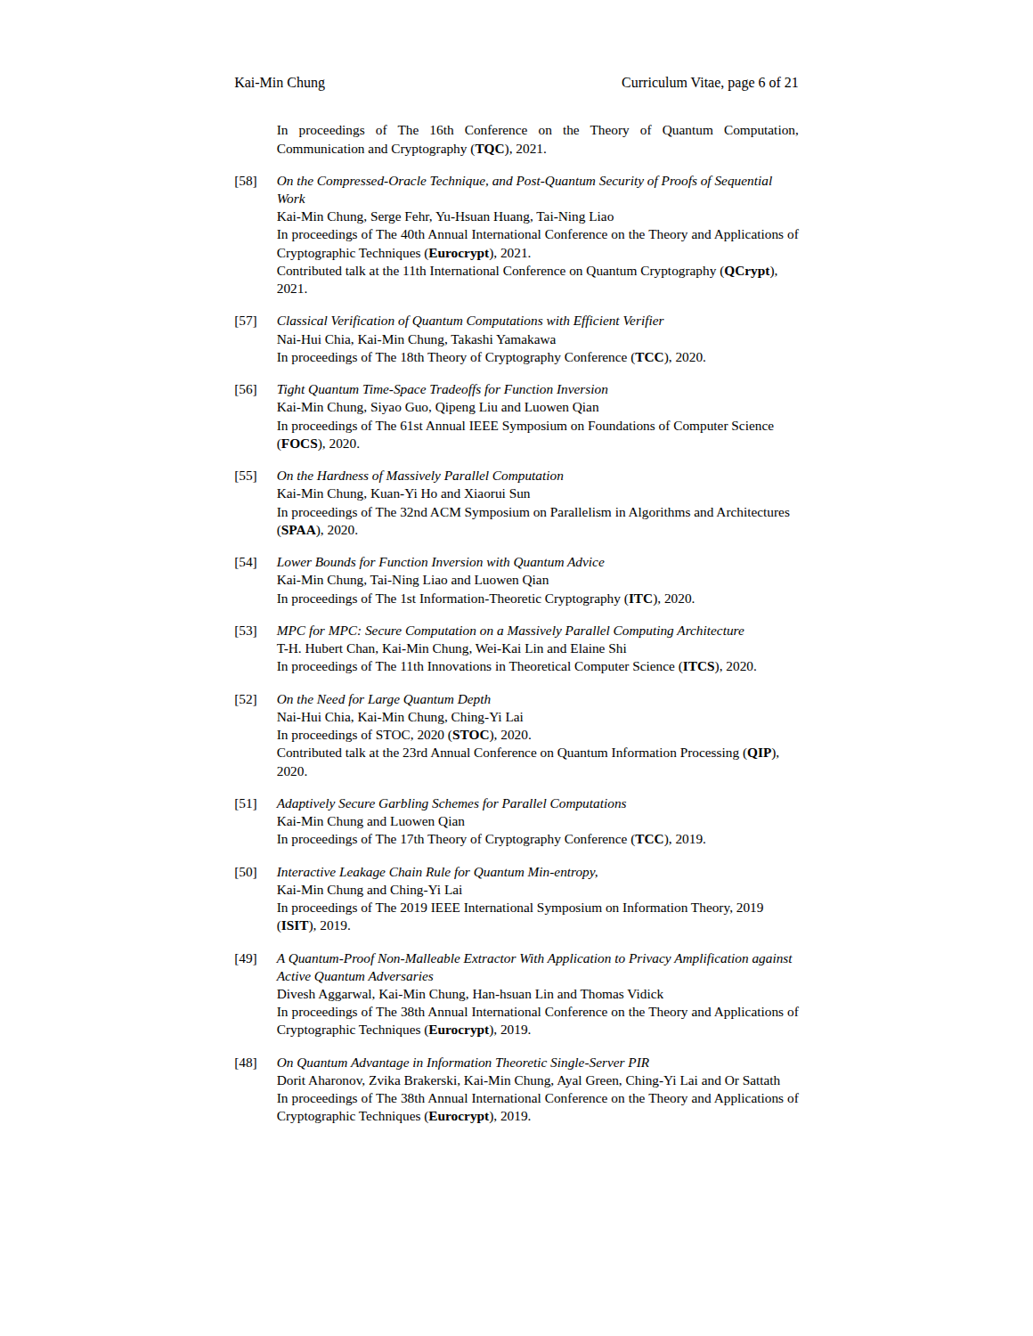Kai-Min Chung
Curriculum Vitae, page 6 of 21
In proceedings of The 16th Conference on the Theory of Quantum Computation, Communication and Cryptography (TQC), 2021.
[58] On the Compressed-Oracle Technique, and Post-Quantum Security of Proofs of Sequential Work Kai-Min Chung, Serge Fehr, Yu-Hsuan Huang, Tai-Ning Liao In proceedings of The 40th Annual International Conference on the Theory and Applications of Cryptographic Techniques (Eurocrypt), 2021. Contributed talk at the 11th International Conference on Quantum Cryptography (QCrypt), 2021.
[57] Classical Verification of Quantum Computations with Efficient Verifier Nai-Hui Chia, Kai-Min Chung, Takashi Yamakawa In proceedings of The 18th Theory of Cryptography Conference (TCC), 2020.
[56] Tight Quantum Time-Space Tradeoffs for Function Inversion Kai-Min Chung, Siyao Guo, Qipeng Liu and Luowen Qian In proceedings of The 61st Annual IEEE Symposium on Foundations of Computer Science (FOCS), 2020.
[55] On the Hardness of Massively Parallel Computation Kai-Min Chung, Kuan-Yi Ho and Xiaorui Sun In proceedings of The 32nd ACM Symposium on Parallelism in Algorithms and Architectures (SPAA), 2020.
[54] Lower Bounds for Function Inversion with Quantum Advice Kai-Min Chung, Tai-Ning Liao and Luowen Qian In proceedings of The 1st Information-Theoretic Cryptography (ITC), 2020.
[53] MPC for MPC: Secure Computation on a Massively Parallel Computing Architecture T-H. Hubert Chan, Kai-Min Chung, Wei-Kai Lin and Elaine Shi In proceedings of The 11th Innovations in Theoretical Computer Science (ITCS), 2020.
[52] On the Need for Large Quantum Depth Nai-Hui Chia, Kai-Min Chung, Ching-Yi Lai In proceedings of STOC, 2020 (STOC), 2020. Contributed talk at the 23rd Annual Conference on Quantum Information Processing (QIP), 2020.
[51] Adaptively Secure Garbling Schemes for Parallel Computations Kai-Min Chung and Luowen Qian In proceedings of The 17th Theory of Cryptography Conference (TCC), 2019.
[50] Interactive Leakage Chain Rule for Quantum Min-entropy, Kai-Min Chung and Ching-Yi Lai In proceedings of The 2019 IEEE International Symposium on Information Theory, 2019 (ISIT), 2019.
[49] A Quantum-Proof Non-Malleable Extractor With Application to Privacy Amplification against Active Quantum Adversaries Divesh Aggarwal, Kai-Min Chung, Han-hsuan Lin and Thomas Vidick In proceedings of The 38th Annual International Conference on the Theory and Applications of Cryptographic Techniques (Eurocrypt), 2019.
[48] On Quantum Advantage in Information Theoretic Single-Server PIR Dorit Aharonov, Zvika Brakerski, Kai-Min Chung, Ayal Green, Ching-Yi Lai and Or Sattath In proceedings of The 38th Annual International Conference on the Theory and Applications of Cryptographic Techniques (Eurocrypt), 2019.